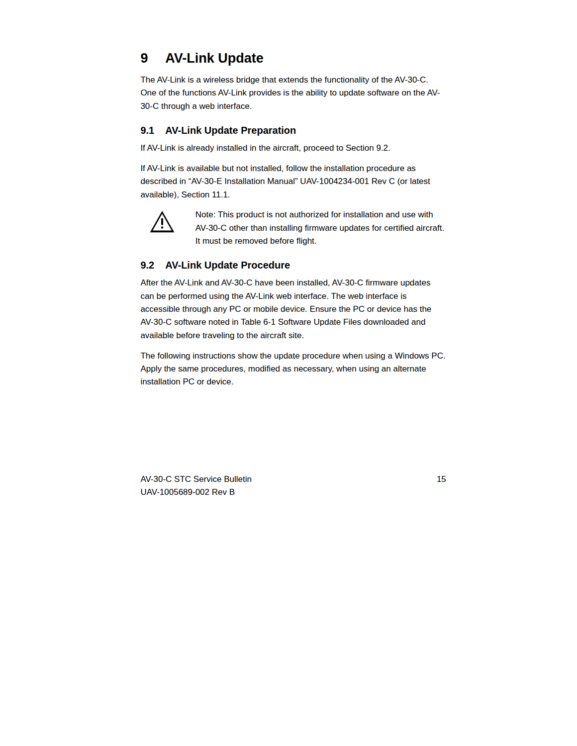9 AV-Link Update
The AV-Link is a wireless bridge that extends the functionality of the AV-30-C. One of the functions AV-Link provides is the ability to update software on the AV-30-C through a web interface.
9.1 AV-Link Update Preparation
If AV-Link is already installed in the aircraft, proceed to Section 9.2.
If AV-Link is available but not installed, follow the installation procedure as described in “AV-30-E Installation Manual” UAV-1004234-001 Rev C (or latest available), Section 11.1.
Note: This product is not authorized for installation and use with AV-30-C other than installing firmware updates for certified aircraft. It must be removed before flight.
9.2 AV-Link Update Procedure
After the AV-Link and AV-30-C have been installed, AV-30-C firmware updates can be performed using the AV-Link web interface. The web interface is accessible through any PC or mobile device. Ensure the PC or device has the AV-30-C software noted in Table 6-1 Software Update Files downloaded and available before traveling to the aircraft site.
The following instructions show the update procedure when using a Windows PC. Apply the same procedures, modified as necessary, when using an alternate installation PC or device.
AV-30-C STC Service Bulletin
UAV-1005689-002 Rev B
15